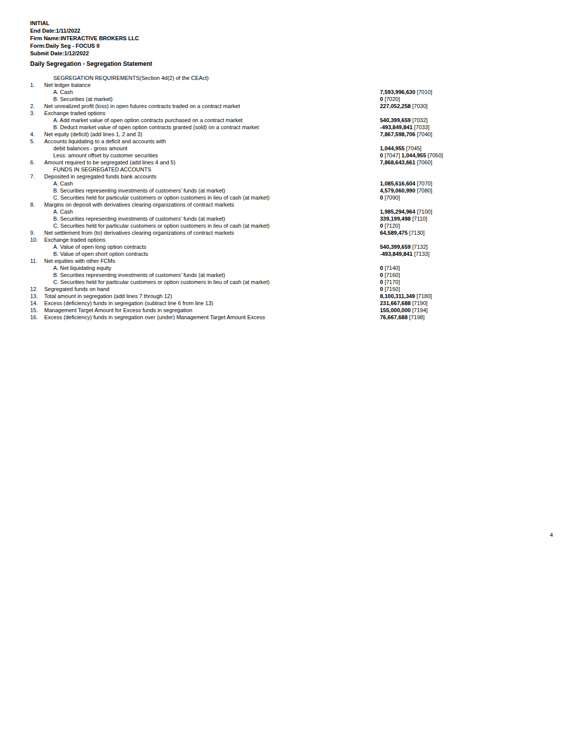INITIAL
End Date:1/11/2022
Firm Name:INTERACTIVE BROKERS LLC
Form:Daily Seg - FOCUS II
Submit Date:1/12/2022
Daily Segregation - Segregation Statement
| | SEGREGATION REQUIREMENTS(Section 4d(2) of the CEAct) | |
| 1. | Net ledger balance | |
| | A. Cash | 7,593,996,630 [7010] |
| | B. Securities (at market) | 0 [7020] |
| 2. | Net unrealized profit (loss) in open futures contracts traded on a contract market | 227,052,258 [7030] |
| 3. | Exchange traded options | |
| | A. Add market value of open option contracts purchased on a contract market | 540,399,659 [7032] |
| | B. Deduct market value of open option contracts granted (sold) on a contract market | -493,849,841 [7033] |
| 4. | Net equity (deficit) (add lines 1, 2 and 3) | 7,867,598,706 [7040] |
| 5. | Accounts liquidating to a deficit and accounts with | |
| | debit balances - gross amount | 1,044,955 [7045] |
| | Less: amount offset by customer securities | 0 [7047] 1,044,955 [7050] |
| 6. | Amount required to be segregated (add lines 4 and 5) | 7,868,643,661 [7060] |
| | FUNDS IN SEGREGATED ACCOUNTS | |
| 7. | Deposited in segregated funds bank accounts | |
| | A. Cash | 1,085,616,604 [7070] |
| | B. Securities representing investments of customers' funds (at market) | 4,579,060,990 [7080] |
| | C. Securities held for particular customers or option customers in lieu of cash (at market) | 0 [7090] |
| 8. | Margins on deposit with derivatives clearing organizations of contract markets | |
| | A. Cash | 1,985,294,964 [7100] |
| | B. Securities representing investments of customers' funds (at market) | 339,199,498 [7110] |
| | C. Securities held for particular customers or option customers in lieu of cash (at market) | 0 [7120] |
| 9. | Net settlement from (to) derivatives clearing organizations of contract markets | 64,589,475 [7130] |
| 10. | Exchange traded options | |
| | A. Value of open long option contracts | 540,399,659 [7132] |
| | B. Value of open short option contracts | -493,849,841 [7133] |
| 11. | Net equities with other FCMs | |
| | A. Net liquidating equity | 0 [7140] |
| | B. Securities representing investments of customers' funds (at market) | 0 [7160] |
| | C. Securities held for particular customers or option customers in lieu of cash (at market) | 0 [7170] |
| 12. | Segregated funds on hand | 0 [7150] |
| 13. | Total amount in segregation (add lines 7 through 12) | 8,100,311,349 [7180] |
| 14. | Excess (deficiency) funds in segregation (subtract line 6 from line 13) | 231,667,688 [7190] |
| 15. | Management Target Amount for Excess funds in segregation | 155,000,000 [7194] |
| 16. | Excess (deficiency) funds in segregation over (under) Management Target Amount Excess | 76,667,688 [7198] |
4